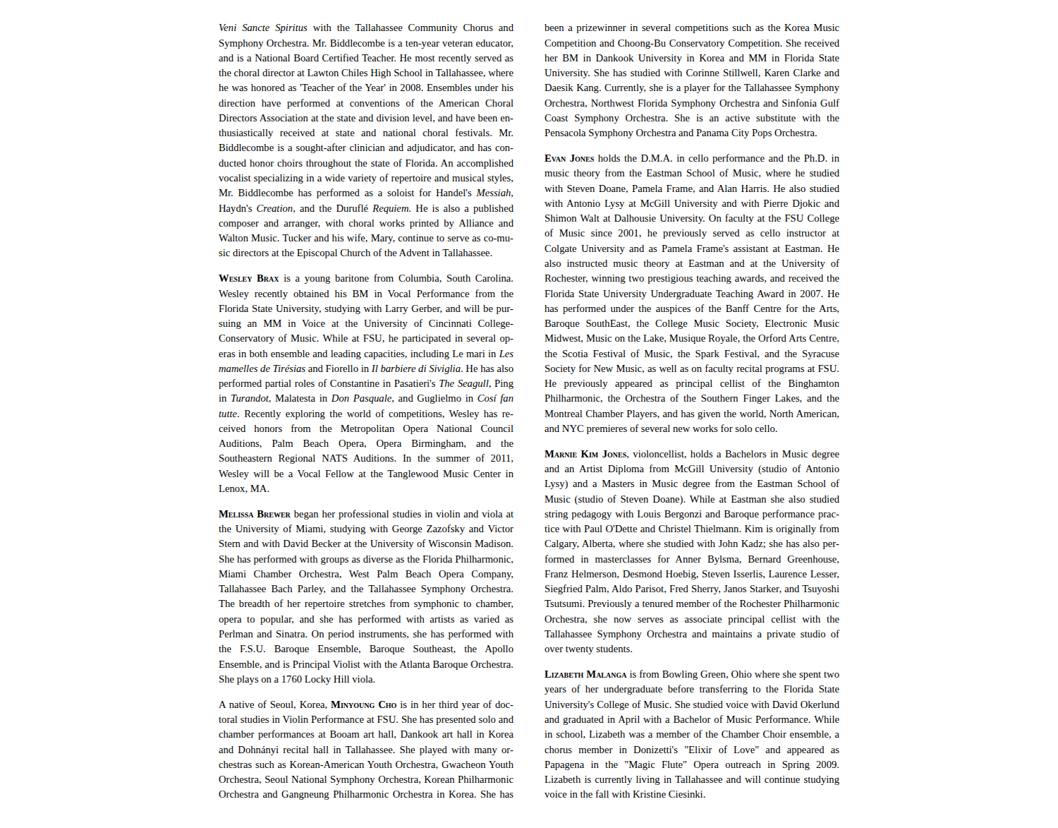Veni Sancte Spiritus with the Tallahassee Community Chorus and Symphony Orchestra. Mr. Biddlecombe is a ten-year veteran educator, and is a National Board Certified Teacher. He most recently served as the choral director at Lawton Chiles High School in Tallahassee, where he was honored as 'Teacher of the Year' in 2008. Ensembles under his direction have performed at conventions of the American Choral Directors Association at the state and division level, and have been enthusiastically received at state and national choral festivals. Mr. Biddlecombe is a sought-after clinician and adjudicator, and has conducted honor choirs throughout the state of Florida. An accomplished vocalist specializing in a wide variety of repertoire and musical styles, Mr. Biddlecombe has performed as a soloist for Handel's Messiah, Haydn's Creation, and the Duruflé Requiem. He is also a published composer and arranger, with choral works printed by Alliance and Walton Music. Tucker and his wife, Mary, continue to serve as co-music directors at the Episcopal Church of the Advent in Tallahassee.
Wesley Brax is a young baritone from Columbia, South Carolina. Wesley recently obtained his BM in Vocal Performance from the Florida State University, studying with Larry Gerber, and will be pursuing an MM in Voice at the University of Cincinnati College-Conservatory of Music. While at FSU, he participated in several operas in both ensemble and leading capacities, including Le mari in Les mamelles de Tirésias and Fiorello in Il barbiere di Siviglia. He has also performed partial roles of Constantine in Pasatieri's The Seagull, Ping in Turandot, Malatesta in Don Pasquale, and Guglielmo in Cosí fan tutte. Recently exploring the world of competitions, Wesley has received honors from the Metropolitan Opera National Council Auditions, Palm Beach Opera, Opera Birmingham, and the Southeastern Regional NATS Auditions. In the summer of 2011, Wesley will be a Vocal Fellow at the Tanglewood Music Center in Lenox, MA.
Melissa Brewer began her professional studies in violin and viola at the University of Miami, studying with George Zazofsky and Victor Stern and with David Becker at the University of Wisconsin Madison. She has performed with groups as diverse as the Florida Philharmonic, Miami Chamber Orchestra, West Palm Beach Opera Company, Tallahassee Bach Parley, and the Tallahassee Symphony Orchestra. The breadth of her repertoire stretches from symphonic to chamber, opera to popular, and she has performed with artists as varied as Perlman and Sinatra. On period instruments, she has performed with the F.S.U. Baroque Ensemble, Baroque Southeast, the Apollo Ensemble, and is Principal Violist with the Atlanta Baroque Orchestra. She plays on a 1760 Locky Hill viola.
A native of Seoul, Korea, Minyoung Cho is in her third year of doctoral studies in Violin Performance at FSU. She has presented solo and chamber performances at Booam art hall, Dankook art hall in Korea and Dohnányi recital hall in Tallahassee. She played with many orchestras such as Korean-American Youth Orchestra, Gwacheon Youth Orchestra, Seoul National Symphony Orchestra, Korean Philharmonic Orchestra and Gangneung Philharmonic Orchestra in Korea. She has been a prizewinner in several competitions such as the Korea Music Competition and Choong-Bu Conservatory Competition. She received her BM in Dankook University in Korea and MM in Florida State University. She has studied with Corinne Stillwell, Karen Clarke and Daesik Kang. Currently, she is a player for the Tallahassee Symphony Orchestra, Northwest Florida Symphony Orchestra and Sinfonia Gulf Coast Symphony Orchestra. She is an active substitute with the Pensacola Symphony Orchestra and Panama City Pops Orchestra.
Evan Jones holds the D.M.A. in cello performance and the Ph.D. in music theory from the Eastman School of Music, where he studied with Steven Doane, Pamela Frame, and Alan Harris. He also studied with Antonio Lysy at McGill University and with Pierre Djokic and Shimon Walt at Dalhousie University. On faculty at the FSU College of Music since 2001, he previously served as cello instructor at Colgate University and as Pamela Frame's assistant at Eastman. He also instructed music theory at Eastman and at the University of Rochester, winning two prestigious teaching awards, and received the Florida State University Undergraduate Teaching Award in 2007. He has performed under the auspices of the Banff Centre for the Arts, Baroque SouthEast, the College Music Society, Electronic Music Midwest, Music on the Lake, Musique Royale, the Orford Arts Centre, the Scotia Festival of Music, the Spark Festival, and the Syracuse Society for New Music, as well as on faculty recital programs at FSU. He previously appeared as principal cellist of the Binghamton Philharmonic, the Orchestra of the Southern Finger Lakes, and the Montreal Chamber Players, and has given the world, North American, and NYC premieres of several new works for solo cello.
Marnie Kim Jones, violoncellist, holds a Bachelors in Music degree and an Artist Diploma from McGill University (studio of Antonio Lysy) and a Masters in Music degree from the Eastman School of Music (studio of Steven Doane). While at Eastman she also studied string pedagogy with Louis Bergonzi and Baroque performance practice with Paul O'Dette and Christel Thielmann. Kim is originally from Calgary, Alberta, where she studied with John Kadz; she has also performed in masterclasses for Anner Bylsma, Bernard Greenhouse, Franz Helmerson, Desmond Hoebig, Steven Isserlis, Laurence Lesser, Siegfried Palm, Aldo Parisot, Fred Sherry, Janos Starker, and Tsuyoshi Tsutsumi. Previously a tenured member of the Rochester Philharmonic Orchestra, she now serves as associate principal cellist with the Tallahassee Symphony Orchestra and maintains a private studio of over twenty students.
Lizabeth Malanga is from Bowling Green, Ohio where she spent two years of her undergraduate before transferring to the Florida State University's College of Music. She studied voice with David Okerlund and graduated in April with a Bachelor of Music Performance. While in school, Lizabeth was a member of the Chamber Choir ensemble, a chorus member in Donizetti's "Elixir of Love" and appeared as Papagena in the "Magic Flute" Opera outreach in Spring 2009. Lizabeth is currently living in Tallahassee and will continue studying voice in the fall with Kristine Ciesinki.